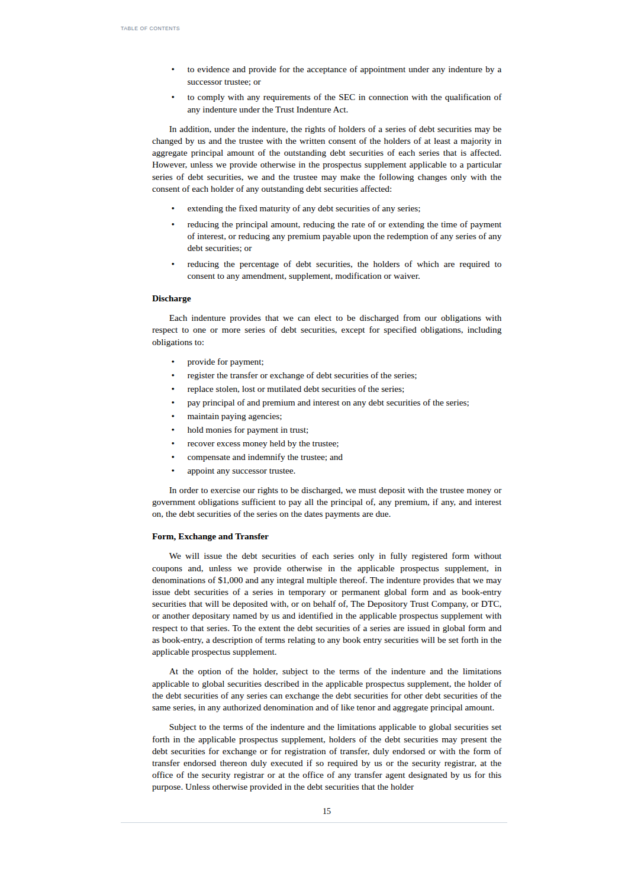Table of Contents
to evidence and provide for the acceptance of appointment under any indenture by a successor trustee; or
to comply with any requirements of the SEC in connection with the qualification of any indenture under the Trust Indenture Act.
In addition, under the indenture, the rights of holders of a series of debt securities may be changed by us and the trustee with the written consent of the holders of at least a majority in aggregate principal amount of the outstanding debt securities of each series that is affected. However, unless we provide otherwise in the prospectus supplement applicable to a particular series of debt securities, we and the trustee may make the following changes only with the consent of each holder of any outstanding debt securities affected:
extending the fixed maturity of any debt securities of any series;
reducing the principal amount, reducing the rate of or extending the time of payment of interest, or reducing any premium payable upon the redemption of any series of any debt securities; or
reducing the percentage of debt securities, the holders of which are required to consent to any amendment, supplement, modification or waiver.
Discharge
Each indenture provides that we can elect to be discharged from our obligations with respect to one or more series of debt securities, except for specified obligations, including obligations to:
provide for payment;
register the transfer or exchange of debt securities of the series;
replace stolen, lost or mutilated debt securities of the series;
pay principal of and premium and interest on any debt securities of the series;
maintain paying agencies;
hold monies for payment in trust;
recover excess money held by the trustee;
compensate and indemnify the trustee; and
appoint any successor trustee.
In order to exercise our rights to be discharged, we must deposit with the trustee money or government obligations sufficient to pay all the principal of, any premium, if any, and interest on, the debt securities of the series on the dates payments are due.
Form, Exchange and Transfer
We will issue the debt securities of each series only in fully registered form without coupons and, unless we provide otherwise in the applicable prospectus supplement, in denominations of $1,000 and any integral multiple thereof. The indenture provides that we may issue debt securities of a series in temporary or permanent global form and as book-entry securities that will be deposited with, or on behalf of, The Depository Trust Company, or DTC, or another depositary named by us and identified in the applicable prospectus supplement with respect to that series. To the extent the debt securities of a series are issued in global form and as book-entry, a description of terms relating to any book entry securities will be set forth in the applicable prospectus supplement.
At the option of the holder, subject to the terms of the indenture and the limitations applicable to global securities described in the applicable prospectus supplement, the holder of the debt securities of any series can exchange the debt securities for other debt securities of the same series, in any authorized denomination and of like tenor and aggregate principal amount.
Subject to the terms of the indenture and the limitations applicable to global securities set forth in the applicable prospectus supplement, holders of the debt securities may present the debt securities for exchange or for registration of transfer, duly endorsed or with the form of transfer endorsed thereon duly executed if so required by us or the security registrar, at the office of the security registrar or at the office of any transfer agent designated by us for this purpose. Unless otherwise provided in the debt securities that the holder
15